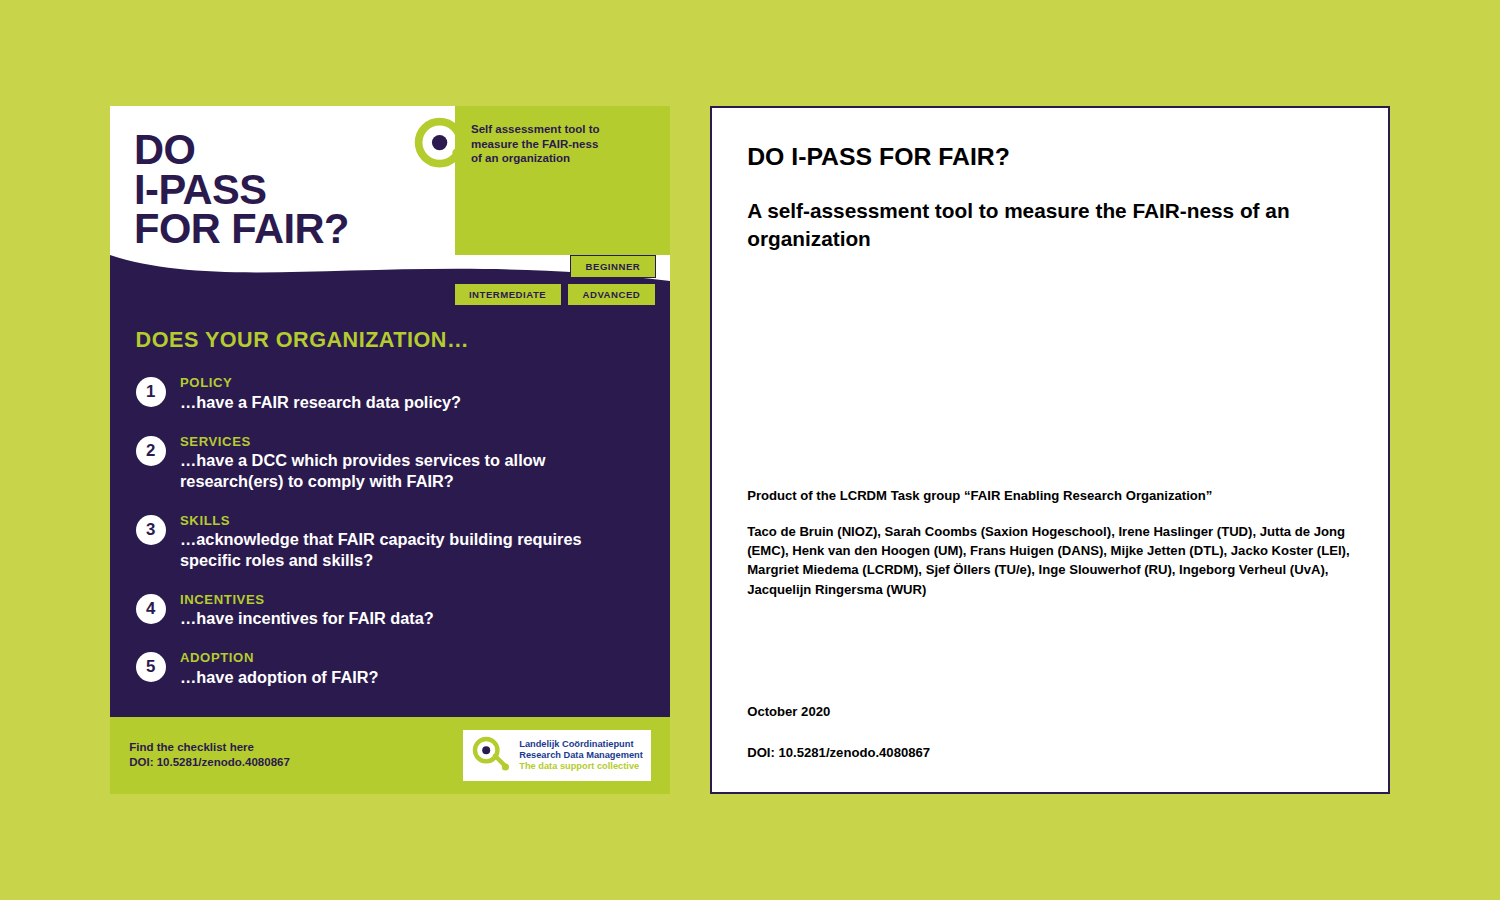DO
I-PASS
FOR FAIR?
Self assessment tool to
measure the FAIR-ness
of an organization
BEGINNER
INTERMEDIATE ADVANCED
DOES YOUR ORGANIZATION…
1 POLICY …have a FAIR research data policy?
2 SERVICES …have a DCC which provides services to allow research(ers) to comply with FAIR?
3 SKILLS …acknowledge that FAIR capacity building requires specific roles and skills?
4 INCENTIVES …have incentives for FAIR data?
5 ADOPTION …have adoption of FAIR?
Find the checklist here
DOI: 10.5281/zenodo.4080867
Landelijk Coördinatiepunt
Research Data Management
The data support collective
DO I-PASS FOR FAIR?
A self-assessment tool to measure the FAIR-ness of an organization
Product of the LCRDM Task group “FAIR Enabling Research Organization”
Taco de Bruin (NIOZ), Sarah Coombs (Saxion Hogeschool), Irene Haslinger (TUD), Jutta de Jong (EMC), Henk van den Hoogen (UM), Frans Huigen (DANS), Mijke Jetten (DTL), Jacko Koster (LEI), Margriet Miedema (LCRDM), Sjef Öllers (TU/e), Inge Slouwerhof (RU), Ingeborg Verheul (UvA), Jacquelijn Ringersma (WUR)
October 2020
DOI: 10.5281/zenodo.4080867